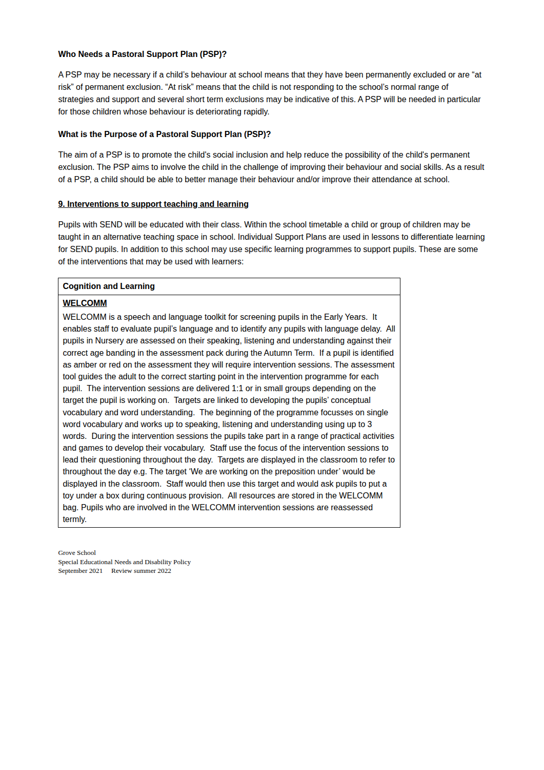Who Needs a Pastoral Support Plan (PSP)?
A PSP may be necessary if a child’s behaviour at school means that they have been permanently excluded or are “at risk” of permanent exclusion. “At risk” means that the child is not responding to the school’s normal range of strategies and support and several short term exclusions may be indicative of this. A PSP will be needed in particular for those children whose behaviour is deteriorating rapidly.
What is the Purpose of a Pastoral Support Plan (PSP)?
The aim of a PSP is to promote the child's social inclusion and help reduce the possibility of the child's permanent exclusion. The PSP aims to involve the child in the challenge of improving their behaviour and social skills. As a result of a PSP, a child should be able to better manage their behaviour and/or improve their attendance at school.
9. Interventions to support teaching and learning
Pupils with SEND will be educated with their class. Within the school timetable a child or group of children may be taught in an alternative teaching space in school. Individual Support Plans are used in lessons to differentiate learning for SEND pupils. In addition to this school may use specific learning programmes to support pupils. These are some of the interventions that may be used with learners:
| Cognition and Learning |
| WELCOMM WELCOMM is a speech and language toolkit for screening pupils in the Early Years. It enables staff to evaluate pupil’s language and to identify any pupils with language delay. All pupils in Nursery are assessed on their speaking, listening and understanding against their correct age banding in the assessment pack during the Autumn Term. If a pupil is identified as amber or red on the assessment they will require intervention sessions. The assessment tool guides the adult to the correct starting point in the intervention programme for each pupil. The intervention sessions are delivered 1:1 or in small groups depending on the target the pupil is working on. Targets are linked to developing the pupils’ conceptual vocabulary and word understanding. The beginning of the programme focusses on single word vocabulary and works up to speaking, listening and understanding using up to 3 words. During the intervention sessions the pupils take part in a range of practical activities and games to develop their vocabulary. Staff use the focus of the intervention sessions to lead their questioning throughout the day. Targets are displayed in the classroom to refer to throughout the day e.g. The target ‘We are working on the preposition under’ would be displayed in the classroom. Staff would then use this target and would ask pupils to put a toy under a box during continuous provision. All resources are stored in the WELCOMM bag. Pupils who are involved in the WELCOMM intervention sessions are reassessed termly. |
Grove School
Special Educational Needs and Disability Policy
September 2021 Review summer 2022